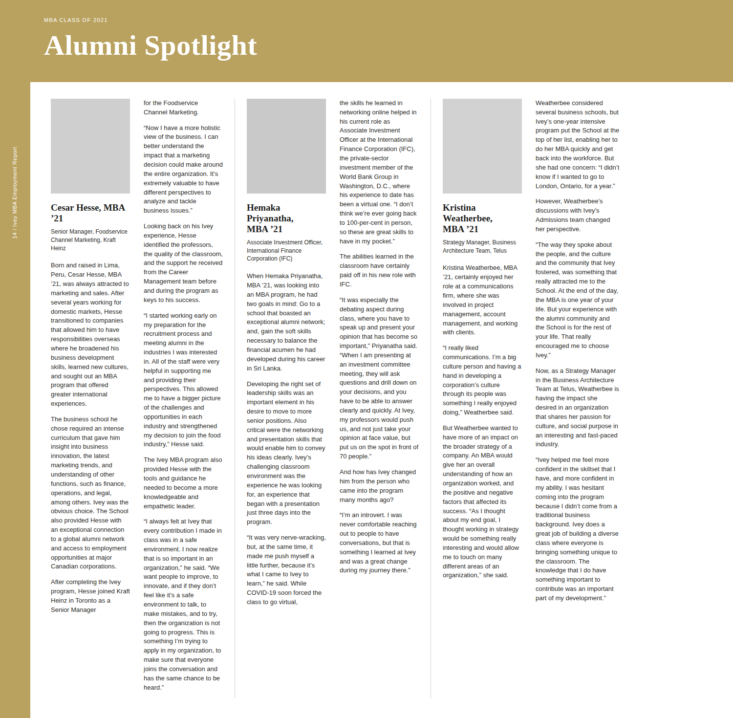14 / Ivey MBA Employment Report
MBA Class of 2021
Alumni Spotlight
Cesar Hesse, MBA ’21
Senior Manager, Foodservice Channel Marketing, Kraft Heinz
Born and raised in Lima, Peru, Cesar Hesse, MBA ’21, was always attracted to marketing and sales. After several years working for domestic markets, Hesse transitioned to companies that allowed him to have responsibilities overseas where he broadened his business development skills, learned new cultures, and sought out an MBA program that offered greater international experiences.
The business school he chose required an intense curriculum that gave him insight into business innovation, the latest marketing trends, and understanding of other functions, such as finance, operations, and legal, among others. Ivey was the obvious choice. The School also provided Hesse with an exceptional connection to a global alumni network and access to employment opportunities at major Canadian corporations.
After completing the Ivey program, Hesse joined Kraft Heinz in Toronto as a Senior Manager
for the Foodservice Channel Marketing.
“Now I have a more holistic view of the business. I can better understand the impact that a marketing decision could make around the entire organization. It’s extremely valuable to have different perspectives to analyze and tackle business issues.”
Looking back on his Ivey experience, Hesse identified the professors, the quality of the classroom, and the support he received from the Career Management team before and during the program as keys to his success.
“I started working early on my preparation for the recruitment process and meeting alumni in the industries I was interested in. All of the staff were very helpful in supporting me and providing their perspectives. This allowed me to have a bigger picture of the challenges and opportunities in each industry and strengthened my decision to join the food industry,” Hesse said.
The Ivey MBA program also provided Hesse with the tools and guidance he needed to become a more knowledgeable and empathetic leader.
“I always felt at Ivey that every contribution I made in class was in a safe environment. I now realize that is so important in an organization,” he said. “We want people to improve, to innovate, and if they don’t feel like it’s a safe environment to talk, to make mistakes, and to try, then the organization is not going to progress. This is something I’m trying to apply in my organization, to make sure that everyone joins the conversation and has the same chance to be heard.”
Hemaka Priyanatha,
MBA ’21
Associate Investment Officer, International Finance Corporation (IFC)
When Hemaka Priyanatha, MBA ’21, was looking into an MBA program, he had two goals in mind: Go to a school that boasted an exceptional alumni network; and, gain the soft skills necessary to balance the financial acumen he had developed during his career in Sri Lanka.
Developing the right set of leadership skills was an important element in his desire to move to more senior positions. Also critical were the networking and presentation skills that would enable him to convey his ideas clearly. Ivey’s challenging classroom environment was the experience he was looking for, an experience that began with a presentation just three days into the program.
“It was very nerve-wracking, but, at the same time, it made me push myself a little further, because it’s what I came to Ivey to learn,” he said. While COVID-19 soon forced the class to go virtual,
the skills he learned in networking online helped in his current role as Associate Investment Officer at the International Finance Corporation (IFC), the private-sector investment member of the World Bank Group in Washington, D.C., where his experience to date has been a virtual one. “I don’t think we’re ever going back to 100-per-cent in person, so these are great skills to have in my pocket.”
The abilities learned in the classroom have certainly paid off in his new role with IFC.
“It was especially the debating aspect during class, where you have to speak up and present your opinion that has become so important,” Priyanatha said. “When I am presenting at an investment committee meeting, they will ask questions and drill down on your decisions, and you have to be able to answer clearly and quickly. At Ivey, my professors would push us, and not just take your opinion at face value, but put us on the spot in front of 70 people.”
And how has Ivey changed him from the person who came into the program many months ago?
“I’m an introvert. I was never comfortable reaching out to people to have conversations, but that is something I learned at Ivey and was a great change during my journey there.”
Kristina Weatherbee,
MBA ’21
Strategy Manager, Business Architecture Team, Telus
Kristina Weatherbee, MBA ’21, certainly enjoyed her role at a communications firm, where she was involved in project management, account management, and working with clients.
“I really liked communications. I’m a big culture person and having a hand in developing a corporation’s culture through its people was something I really enjoyed doing,” Weatherbee said.
But Weatherbee wanted to have more of an impact on the broader strategy of a company. An MBA would give her an overall understanding of how an organization worked, and the positive and negative factors that affected its success. “As I thought about my end goal, I thought working in strategy would be something really interesting and would allow me to touch on many different areas of an organization,” she said.
Weatherbee considered several business schools, but Ivey’s one-year intensive program put the School at the top of her list, enabling her to do her MBA quickly and get back into the workforce. But she had one concern: “I didn’t know if I wanted to go to London, Ontario, for a year.”
However, Weatherbee’s discussions with Ivey’s Admissions team changed her perspective.
“The way they spoke about the people, and the culture and the community that Ivey fostered, was something that really attracted me to the School. At the end of the day, the MBA is one year of your life. But your experience with the alumni community and the School is for the rest of your life. That really encouraged me to choose Ivey.”
Now, as a Strategy Manager in the Business Architecture Team at Telus, Weatherbee is having the impact she desired in an organization that shares her passion for culture, and social purpose in an interesting and fast-paced industry.
“Ivey helped me feel more confident in the skillset that I have, and more confident in my ability. I was hesitant coming into the program because I didn’t come from a traditional business background. Ivey does a great job of building a diverse class where everyone is bringing something unique to the classroom. The knowledge that I do have something important to contribute was an important part of my development.”